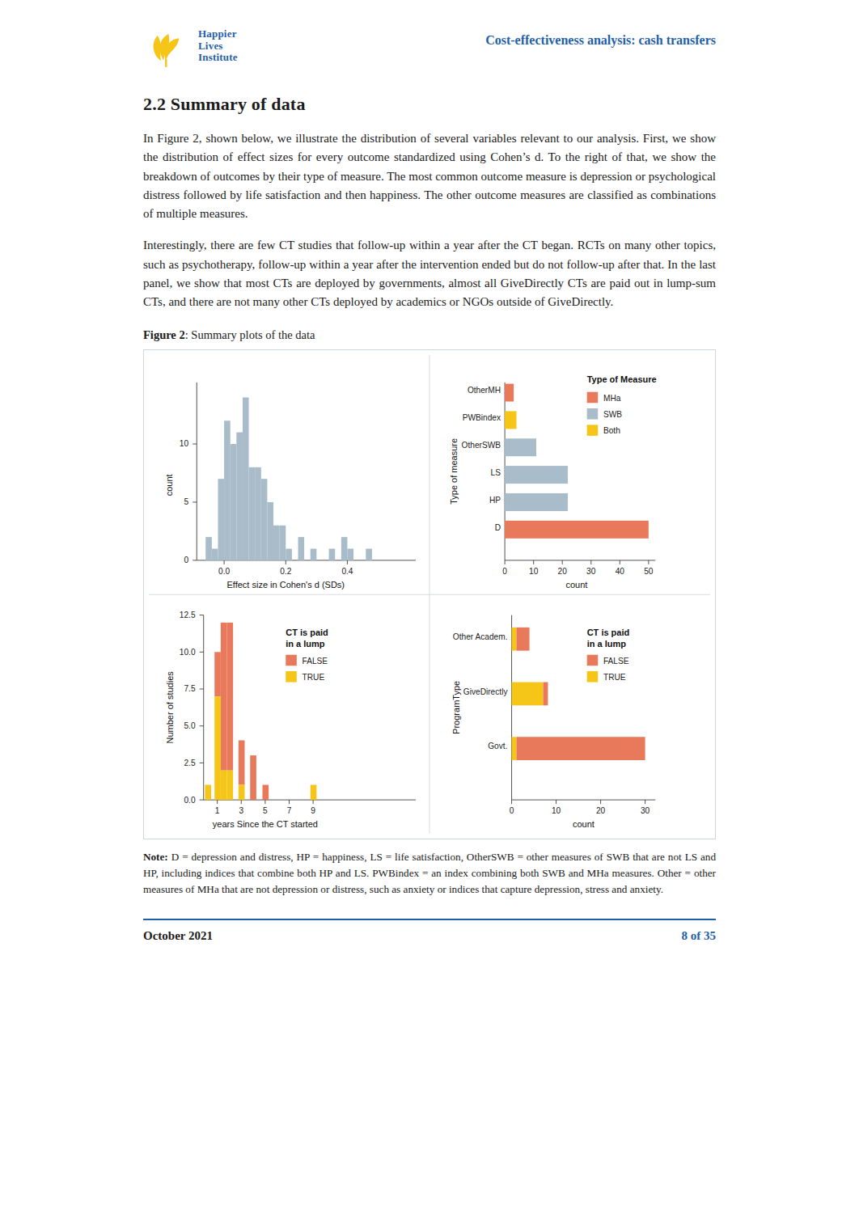Happier
Lives
Institute
Cost-effectiveness analysis: cash transfers
2.2 Summary of data
In Figure 2, shown below, we illustrate the distribution of several variables relevant to our analysis. First, we show the distribution of effect sizes for every outcome standardized using Cohen’s d. To the right of that, we show the breakdown of outcomes by their type of measure. The most common outcome measure is depression or psychological distress followed by life satisfaction and then happiness. The other outcome measures are classified as combinations of multiple measures.
Interestingly, there are few CT studies that follow-up within a year after the CT began. RCTs on many other topics, such as psychotherapy, follow-up within a year after the intervention ended but do not follow-up after that. In the last panel, we show that most CTs are deployed by governments, almost all GiveDirectly CTs are paid out in lump-sum CTs, and there are not many other CTs deployed by academics or NGOs outside of GiveDirectly.
Figure 2: Summary plots of the data
0 5 10 count 0.0 0.2 0.4 Effect size in Cohen's d (SDs) OtherMH PWBindex OtherSWB LS HP D Type of measure 0 10 20 30 40 50 count Type of Measure MHa SWB Both 0.0 2.5 5.0 7.5 10.0 12.5 Number of studies 1 3 5 7 9 years Since the CT started CT is paid in a lump FALSE TRUE Other Academ. GiveDirectly Govt. ProgramType 0 10 20 30 count CT is paid in a lump FALSE TRUE
Note: D = depression and distress, HP = happiness, LS = life satisfaction, OtherSWB = other measures of SWB that are not LS and HP, including indices that combine both HP and LS. PWBindex = an index combining both SWB and MHa measures. Other = other measures of MHa that are not depression or distress, such as anxiety or indices that capture depression, stress and anxiety.
October 2021
8 of 35